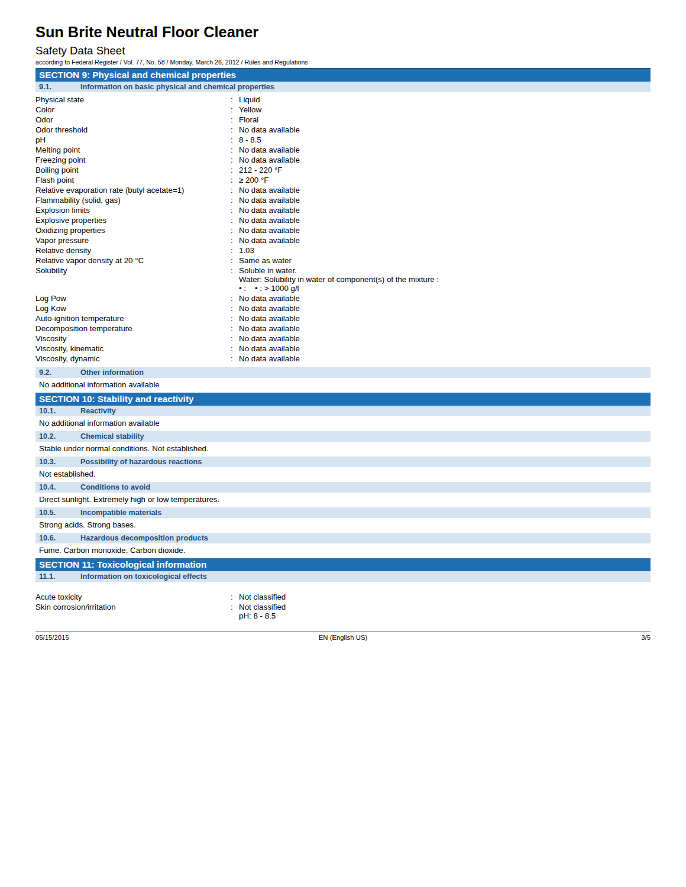Sun Brite Neutral Floor Cleaner
Safety Data Sheet
according to Federal Register / Vol. 77, No. 58 / Monday, March 26, 2012 / Rules and Regulations
SECTION 9: Physical and chemical properties
9.1. Information on basic physical and chemical properties
| Physical state | : | Liquid |
| Color | : | Yellow |
| Odor | : | Floral |
| Odor threshold | : | No data available |
| pH | : | 8 - 8.5 |
| Melting point | : | No data available |
| Freezing point | : | No data available |
| Boiling point | : | 212 - 220 °F |
| Flash point | : | ≥ 200 °F |
| Relative evaporation rate (butyl acetate=1) | : | No data available |
| Flammability (solid, gas) | : | No data available |
| Explosion limits | : | No data available |
| Explosive properties | : | No data available |
| Oxidizing properties | : | No data available |
| Vapor pressure | : | No data available |
| Relative density | : | 1.03 |
| Relative vapor density at 20 °C | : | Same as water |
| Solubility | : | Soluble in water. Water: Solubility in water of component(s) of the mixture : • : • : > 1000 g/l |
| Log Pow | : | No data available |
| Log Kow | : | No data available |
| Auto-ignition temperature | : | No data available |
| Decomposition temperature | : | No data available |
| Viscosity | : | No data available |
| Viscosity, kinematic | : | No data available |
| Viscosity, dynamic | : | No data available |
9.2. Other information
No additional information available
SECTION 10: Stability and reactivity
10.1. Reactivity
No additional information available
10.2. Chemical stability
Stable under normal conditions. Not established.
10.3. Possibility of hazardous reactions
Not established.
10.4. Conditions to avoid
Direct sunlight. Extremely high or low temperatures.
10.5. Incompatible materials
Strong acids. Strong bases.
10.6. Hazardous decomposition products
Fume. Carbon monoxide. Carbon dioxide.
SECTION 11: Toxicological information
11.1. Information on toxicological effects
| Acute toxicity | : | Not classified |
| Skin corrosion/irritation | : | Not classified pH: 8 - 8.5 |
05/15/2015
EN (English US)
3/5